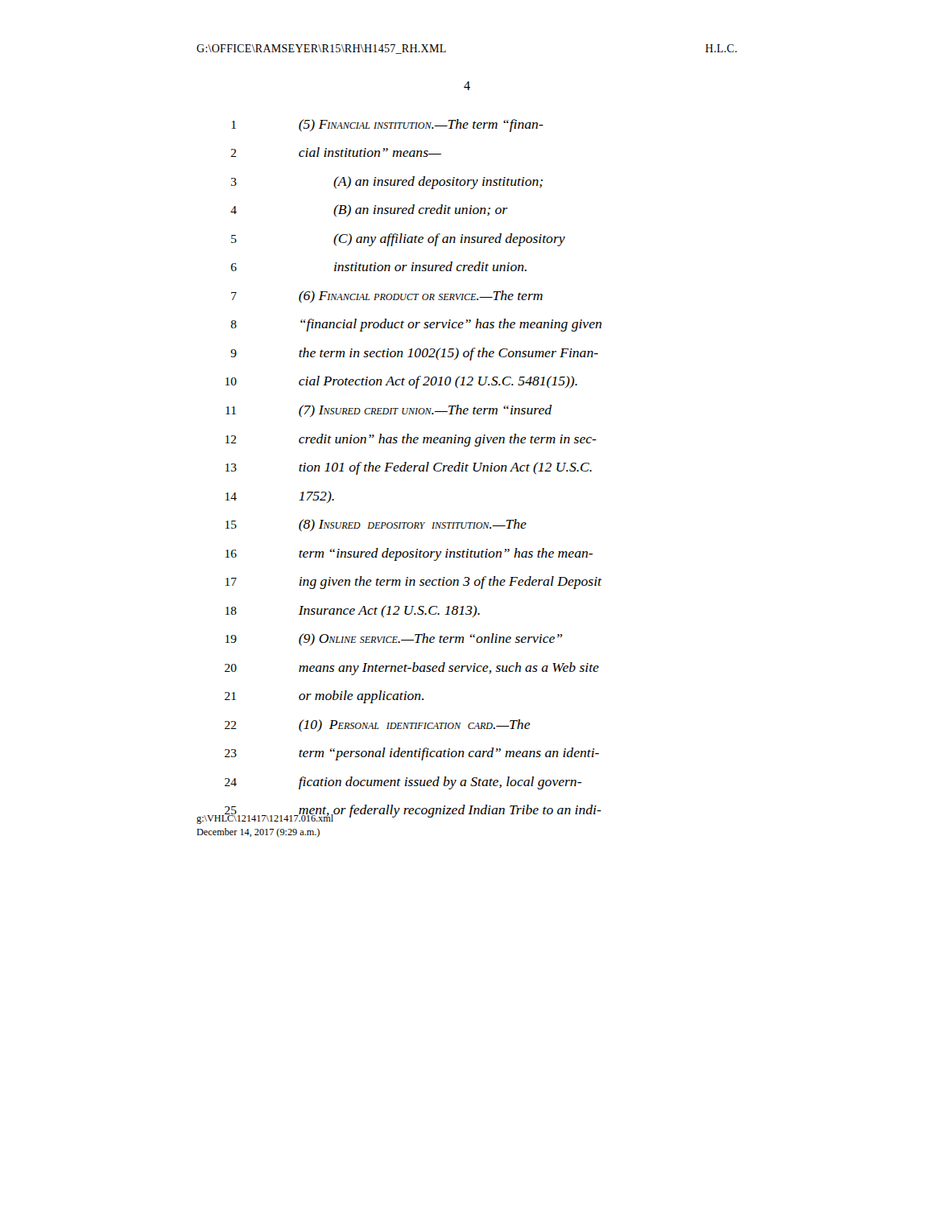G:\OFFICE\RAMSEYER\R15\RH\H1457_RH.XML
H.L.C.
4
1(5) Financial institution.—The term “finan-
2 cial institution” means—
3(A) an insured depository institution;
4(B) an insured credit union; or
5(C) any affiliate of an insured depository
6 institution or insured credit union.
7(6) Financial product or service.—The term
8“financial product or service” has the meaning given
9 the term in section 1002(15) of the Consumer Finan-
10 cial Protection Act of 2010 (12 U.S.C. 5481(15)).
11(7) Insured credit union.—The term “insured
12 credit union” has the meaning given the term in sec-
13 tion 101 of the Federal Credit Union Act (12 U.S.C.
141752).
15(8) Insured depository institution.—The
16 term “insured depository institution” has the mean-
17 ing given the term in section 3 of the Federal Deposit
18 Insurance Act (12 U.S.C. 1813).
19(9) Online service.—The term “online service”
20 means any Internet-based service, such as a Web site
21 or mobile application.
22(10) Personal identification card.—The
23 term “personal identification card” means an identi-
24 fication document issued by a State, local govern-
25 ment, or federally recognized Indian Tribe to an indi-
g:\VHLC\121417\121417.016.xml
December 14, 2017 (9:29 a.m.)